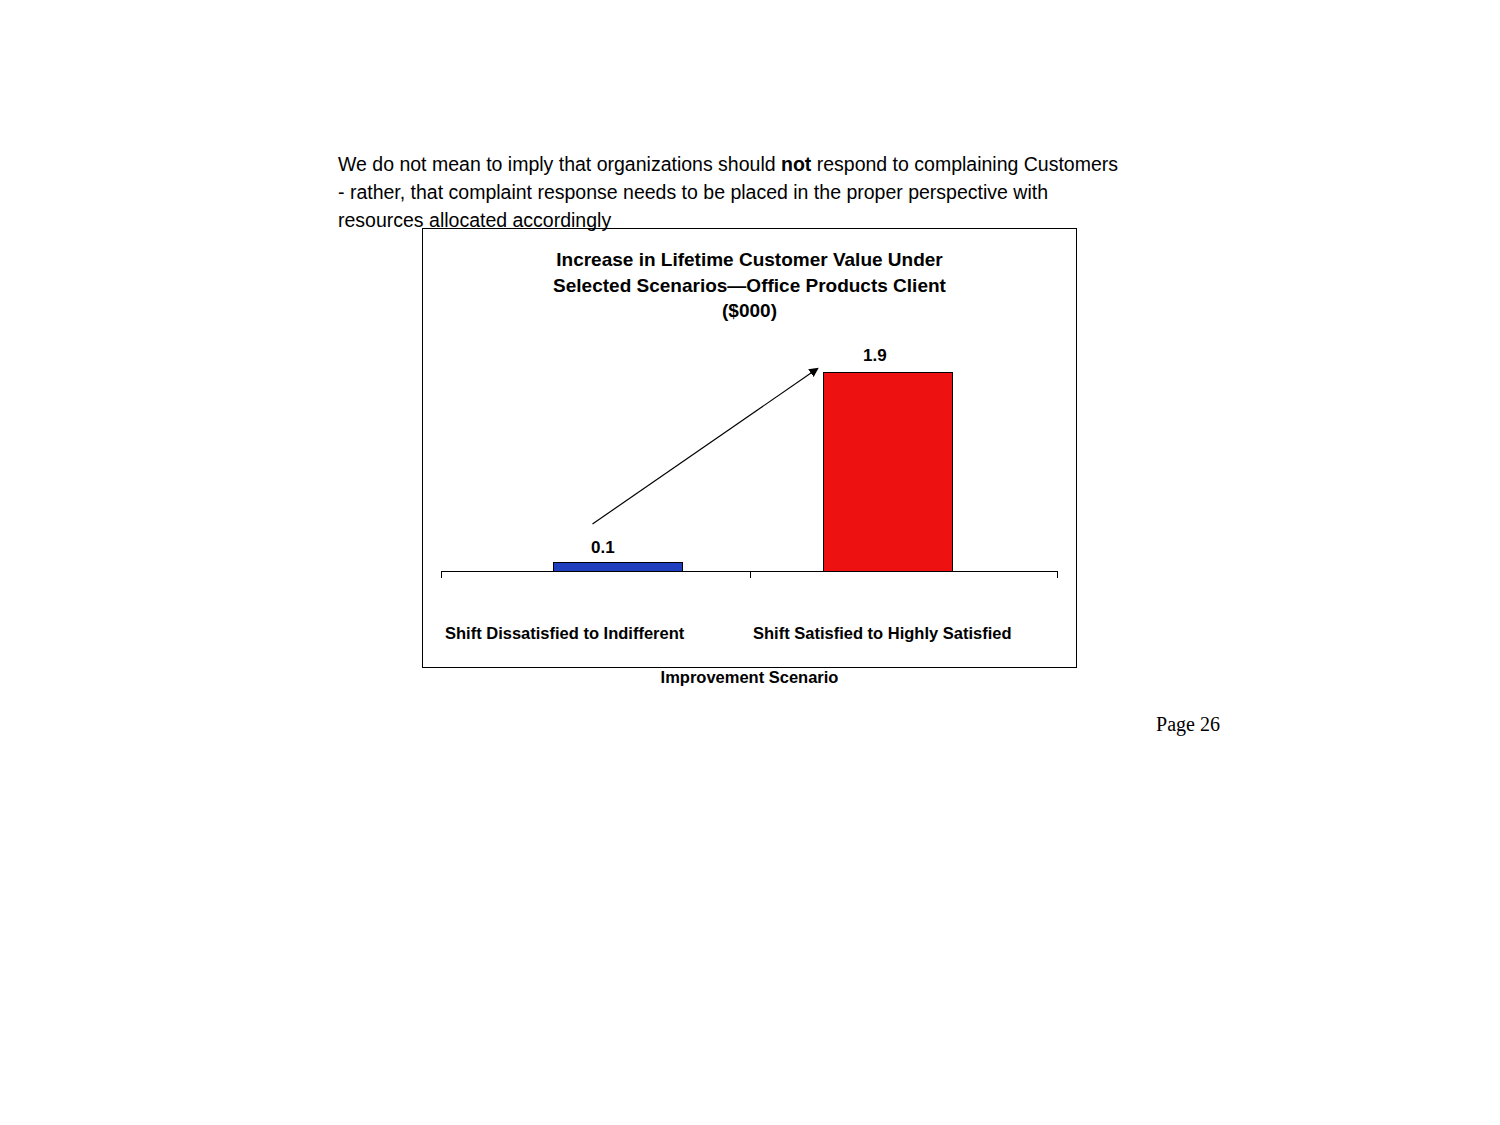We do not mean to imply that organizations should not respond to complaining Customers - rather, that complaint response needs to be placed in the proper perspective with resources allocated accordingly
Increase in Lifetime Customer Value Under
Selected Scenarios—Office Products Client
($000)
0.1 1.9
Shift Dissatisfied to Indifferent Shift Satisfied to Highly Satisfied
Improvement Scenario
Page 26